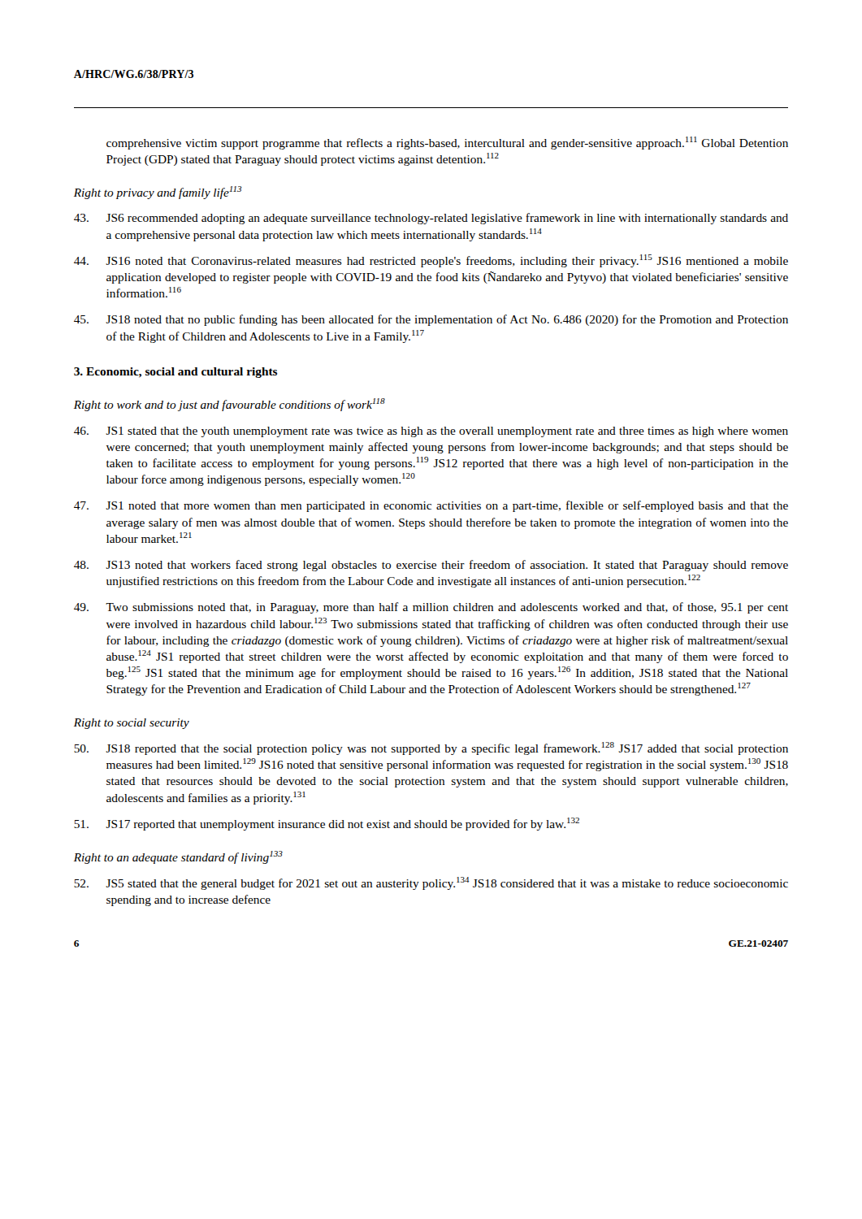A/HRC/WG.6/38/PRY/3
comprehensive victim support programme that reflects a rights-based, intercultural and gender-sensitive approach.111 Global Detention Project (GDP) stated that Paraguay should protect victims against detention.112
Right to privacy and family life113
43. JS6 recommended adopting an adequate surveillance technology-related legislative framework in line with internationally standards and a comprehensive personal data protection law which meets internationally standards.114
44. JS16 noted that Coronavirus-related measures had restricted people's freedoms, including their privacy.115 JS16 mentioned a mobile application developed to register people with COVID-19 and the food kits (Ñandareko and Pytyvo) that violated beneficiaries' sensitive information.116
45. JS18 noted that no public funding has been allocated for the implementation of Act No. 6.486 (2020) for the Promotion and Protection of the Right of Children and Adolescents to Live in a Family.117
3. Economic, social and cultural rights
Right to work and to just and favourable conditions of work118
46. JS1 stated that the youth unemployment rate was twice as high as the overall unemployment rate and three times as high where women were concerned; that youth unemployment mainly affected young persons from lower-income backgrounds; and that steps should be taken to facilitate access to employment for young persons.119 JS12 reported that there was a high level of non-participation in the labour force among indigenous persons, especially women.120
47. JS1 noted that more women than men participated in economic activities on a part-time, flexible or self-employed basis and that the average salary of men was almost double that of women. Steps should therefore be taken to promote the integration of women into the labour market.121
48. JS13 noted that workers faced strong legal obstacles to exercise their freedom of association. It stated that Paraguay should remove unjustified restrictions on this freedom from the Labour Code and investigate all instances of anti-union persecution.122
49. Two submissions noted that, in Paraguay, more than half a million children and adolescents worked and that, of those, 95.1 per cent were involved in hazardous child labour.123 Two submissions stated that trafficking of children was often conducted through their use for labour, including the criadazgo (domestic work of young children). Victims of criadazgo were at higher risk of maltreatment/sexual abuse.124 JS1 reported that street children were the worst affected by economic exploitation and that many of them were forced to beg.125 JS1 stated that the minimum age for employment should be raised to 16 years.126 In addition, JS18 stated that the National Strategy for the Prevention and Eradication of Child Labour and the Protection of Adolescent Workers should be strengthened.127
Right to social security
50. JS18 reported that the social protection policy was not supported by a specific legal framework.128 JS17 added that social protection measures had been limited.129 JS16 noted that sensitive personal information was requested for registration in the social system.130 JS18 stated that resources should be devoted to the social protection system and that the system should support vulnerable children, adolescents and families as a priority.131
51. JS17 reported that unemployment insurance did not exist and should be provided for by law.132
Right to an adequate standard of living133
52. JS5 stated that the general budget for 2021 set out an austerity policy.134 JS18 considered that it was a mistake to reduce socioeconomic spending and to increase defence
6 GE.21-02407